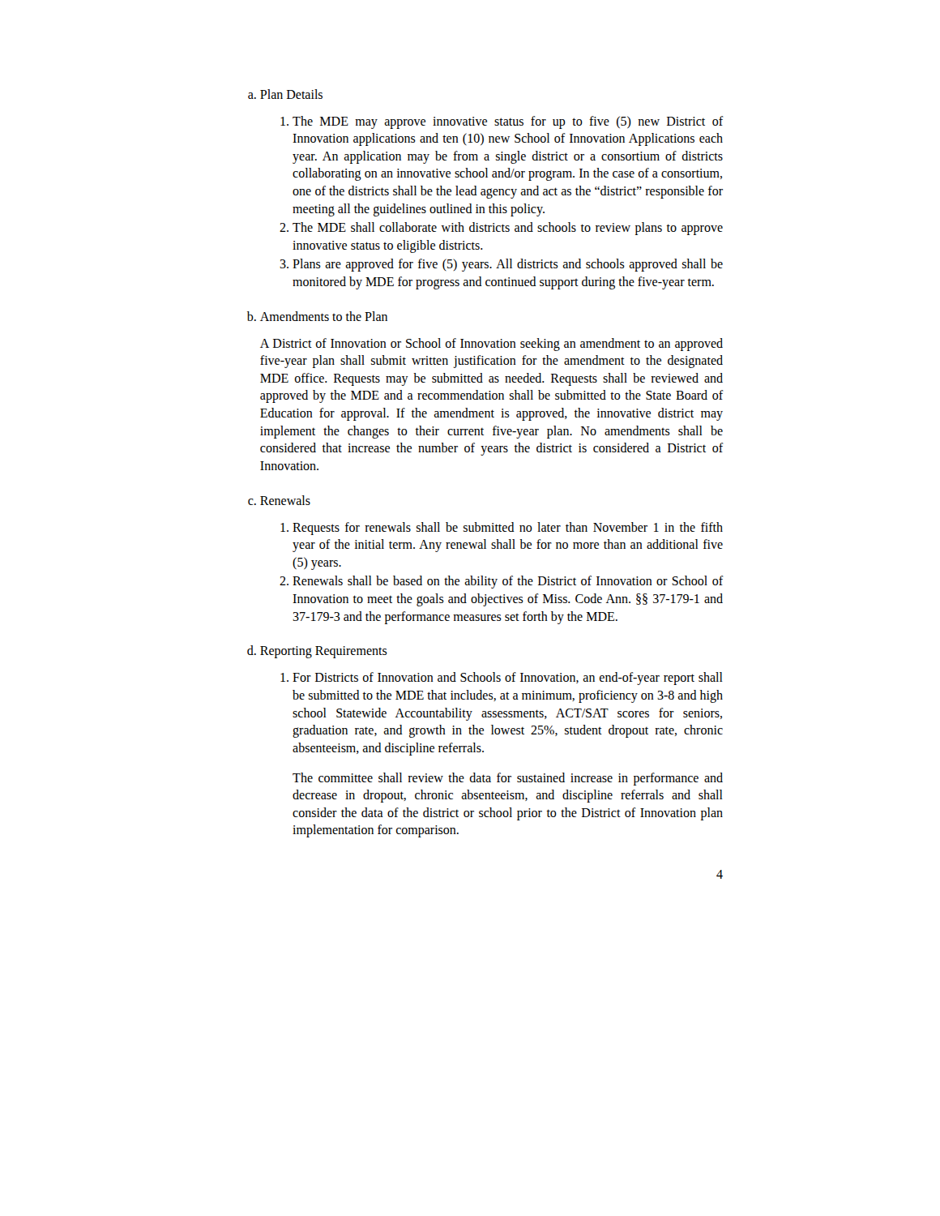Plan Details
The MDE may approve innovative status for up to five (5) new District of Innovation applications and ten (10) new School of Innovation Applications each year. An application may be from a single district or a consortium of districts collaborating on an innovative school and/or program. In the case of a consortium, one of the districts shall be the lead agency and act as the “district” responsible for meeting all the guidelines outlined in this policy.
The MDE shall collaborate with districts and schools to review plans to approve innovative status to eligible districts.
Plans are approved for five (5) years. All districts and schools approved shall be monitored by MDE for progress and continued support during the five-year term.
Amendments to the Plan
A District of Innovation or School of Innovation seeking an amendment to an approved five-year plan shall submit written justification for the amendment to the designated MDE office. Requests may be submitted as needed. Requests shall be reviewed and approved by the MDE and a recommendation shall be submitted to the State Board of Education for approval. If the amendment is approved, the innovative district may implement the changes to their current five-year plan. No amendments shall be considered that increase the number of years the district is considered a District of Innovation.
Renewals
Requests for renewals shall be submitted no later than November 1 in the fifth year of the initial term. Any renewal shall be for no more than an additional five (5) years.
Renewals shall be based on the ability of the District of Innovation or School of Innovation to meet the goals and objectives of Miss. Code Ann. §§ 37-179-1 and 37-179-3 and the performance measures set forth by the MDE.
Reporting Requirements
For Districts of Innovation and Schools of Innovation, an end-of-year report shall be submitted to the MDE that includes, at a minimum, proficiency on 3-8 and high school Statewide Accountability assessments, ACT/SAT scores for seniors, graduation rate, and growth in the lowest 25%, student dropout rate, chronic absenteeism, and discipline referrals.
The committee shall review the data for sustained increase in performance and decrease in dropout, chronic absenteeism, and discipline referrals and shall consider the data of the district or school prior to the District of Innovation plan implementation for comparison.
4